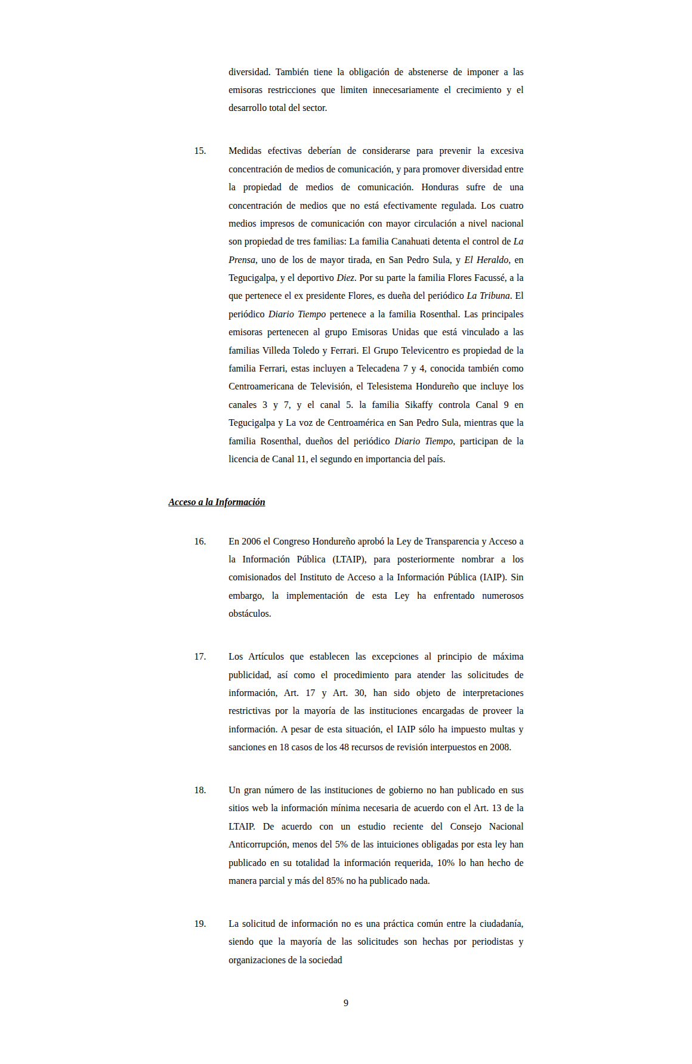diversidad. También tiene la obligación de abstenerse de imponer a las emisoras restricciones que limiten innecesariamente el crecimiento y el desarrollo total del sector.
15. Medidas efectivas deberían de considerarse para prevenir la excesiva concentración de medios de comunicación, y para promover diversidad entre la propiedad de medios de comunicación. Honduras sufre de una concentración de medios que no está efectivamente regulada. Los cuatro medios impresos de comunicación con mayor circulación a nivel nacional son propiedad de tres familias: La familia Canahuati detenta el control de La Prensa, uno de los de mayor tirada, en San Pedro Sula, y El Heraldo, en Tegucigalpa, y el deportivo Diez. Por su parte la familia Flores Facussé, a la que pertenece el ex presidente Flores, es dueña del periódico La Tribuna. El periódico Diario Tiempo pertenece a la familia Rosenthal. Las principales emisoras pertenecen al grupo Emisoras Unidas que está vinculado a las familias Villeda Toledo y Ferrari. El Grupo Televicentro es propiedad de la familia Ferrari, estas incluyen a Telecadena 7 y 4, conocida también como Centroamericana de Televisión, el Telesistema Hondureño que incluye los canales 3 y 7, y el canal 5. la familia Sikaffy controla Canal 9 en Tegucigalpa y La voz de Centroamérica en San Pedro Sula, mientras que la familia Rosenthal, dueños del periódico Diario Tiempo, participan de la licencia de Canal 11, el segundo en importancia del país.
Acceso a la Información
16. En 2006 el Congreso Hondureño aprobó la Ley de Transparencia y Acceso a la Información Pública (LTAIP), para posteriormente nombrar a los comisionados del Instituto de Acceso a la Información Pública (IAIP). Sin embargo, la implementación de esta Ley ha enfrentado numerosos obstáculos.
17. Los Artículos que establecen las excepciones al principio de máxima publicidad, así como el procedimiento para atender las solicitudes de información, Art. 17 y Art. 30, han sido objeto de interpretaciones restrictivas por la mayoría de las instituciones encargadas de proveer la información. A pesar de esta situación, el IAIP sólo ha impuesto multas y sanciones en 18 casos de los 48 recursos de revisión interpuestos en 2008.
18. Un gran número de las instituciones de gobierno no han publicado en sus sitios web la información mínima necesaria de acuerdo con el Art. 13 de la LTAIP. De acuerdo con un estudio reciente del Consejo Nacional Anticorrupción, menos del 5% de las intuiciones obligadas por esta ley han publicado en su totalidad la información requerida, 10% lo han hecho de manera parcial y más del 85% no ha publicado nada.
19. La solicitud de información no es una práctica común entre la ciudadanía, siendo que la mayoría de las solicitudes son hechas por periodistas y organizaciones de la sociedad
9